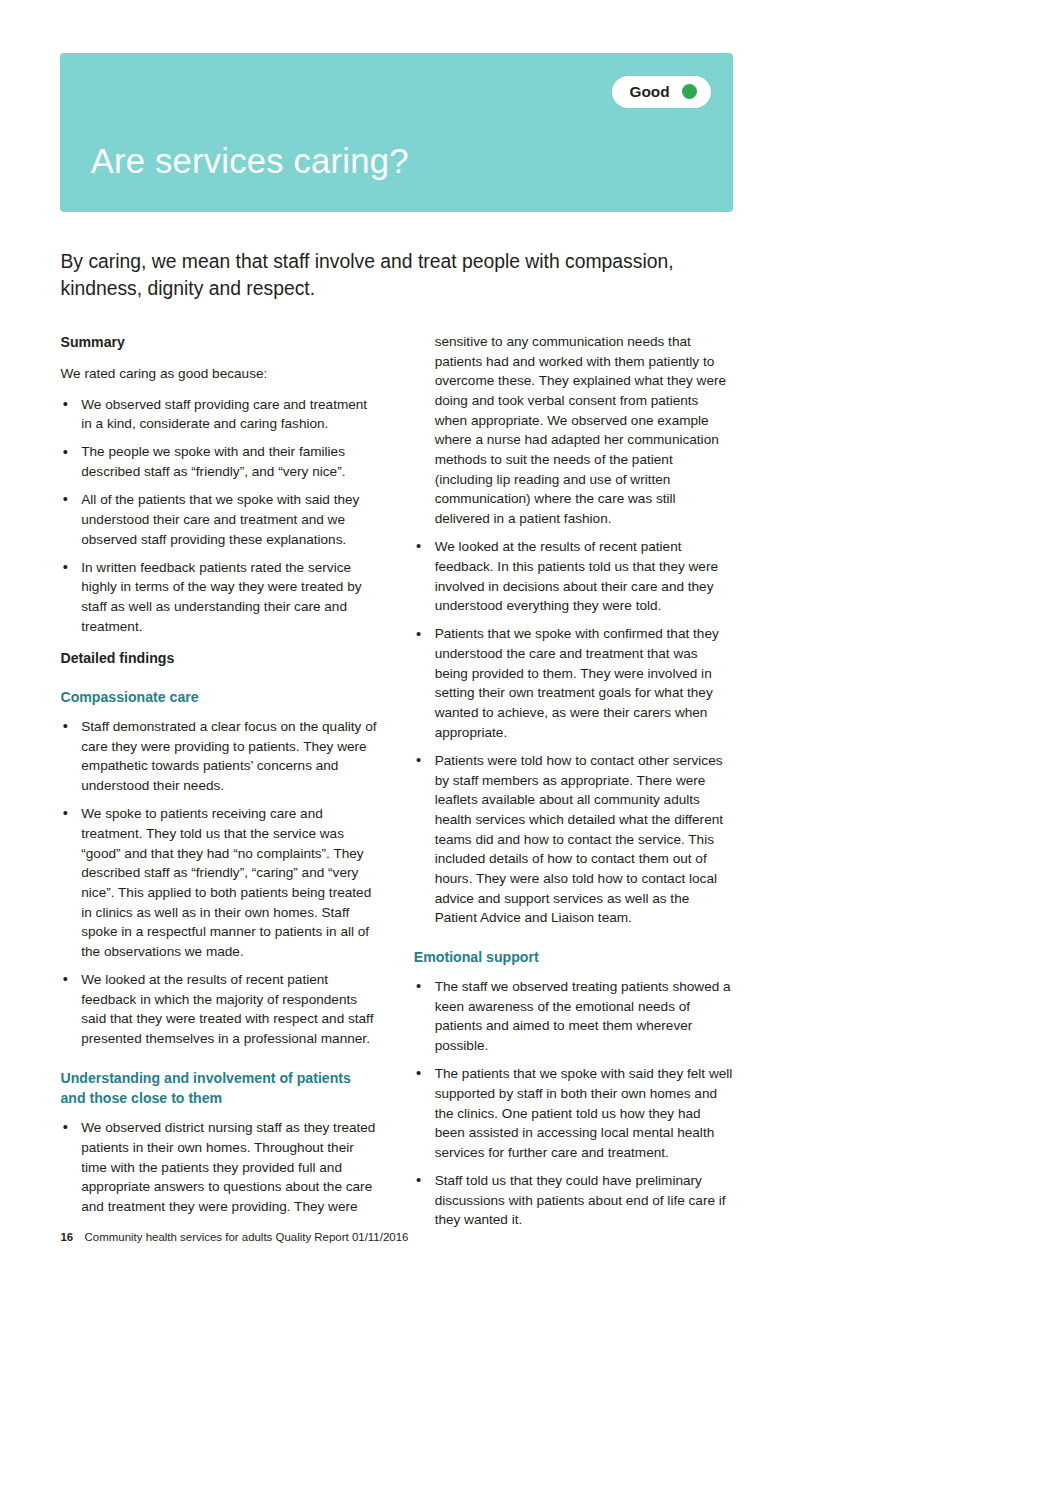Good
Are services caring?
By caring, we mean that staff involve and treat people with compassion, kindness, dignity and respect.
Summary
We rated caring as good because:
We observed staff providing care and treatment in a kind, considerate and caring fashion.
The people we spoke with and their families described staff as “friendly”, and “very nice”.
All of the patients that we spoke with said they understood their care and treatment and we observed staff providing these explanations.
In written feedback patients rated the service highly in terms of the way they were treated by staff as well as understanding their care and treatment.
Detailed findings
Compassionate care
Staff demonstrated a clear focus on the quality of care they were providing to patients. They were empathetic towards patients’ concerns and understood their needs.
We spoke to patients receiving care and treatment. They told us that the service was “good” and that they had “no complaints”. They described staff as “friendly”, “caring” and “very nice”. This applied to both patients being treated in clinics as well as in their own homes. Staff spoke in a respectful manner to patients in all of the observations we made.
We looked at the results of recent patient feedback in which the majority of respondents said that they were treated with respect and staff presented themselves in a professional manner.
Understanding and involvement of patients and those close to them
We observed district nursing staff as they treated patients in their own homes. Throughout their time with the patients they provided full and appropriate answers to questions about the care and treatment they were providing. They were sensitive to any communication needs that patients had and worked with them patiently to overcome these. They explained what they were doing and took verbal consent from patients when appropriate. We observed one example where a nurse had adapted her communication methods to suit the needs of the patient (including lip reading and use of written communication) where the care was still delivered in a patient fashion.
We looked at the results of recent patient feedback. In this patients told us that they were involved in decisions about their care and they understood everything they were told.
Patients that we spoke with confirmed that they understood the care and treatment that was being provided to them. They were involved in setting their own treatment goals for what they wanted to achieve, as were their carers when appropriate.
Patients were told how to contact other services by staff members as appropriate. There were leaflets available about all community adults health services which detailed what the different teams did and how to contact the service. This included details of how to contact them out of hours. They were also told how to contact local advice and support services as well as the Patient Advice and Liaison team.
Emotional support
The staff we observed treating patients showed a keen awareness of the emotional needs of patients and aimed to meet them wherever possible.
The patients that we spoke with said they felt well supported by staff in both their own homes and the clinics. One patient told us how they had been assisted in accessing local mental health services for further care and treatment.
Staff told us that they could have preliminary discussions with patients about end of life care if they wanted it.
16 Community health services for adults Quality Report 01/11/2016